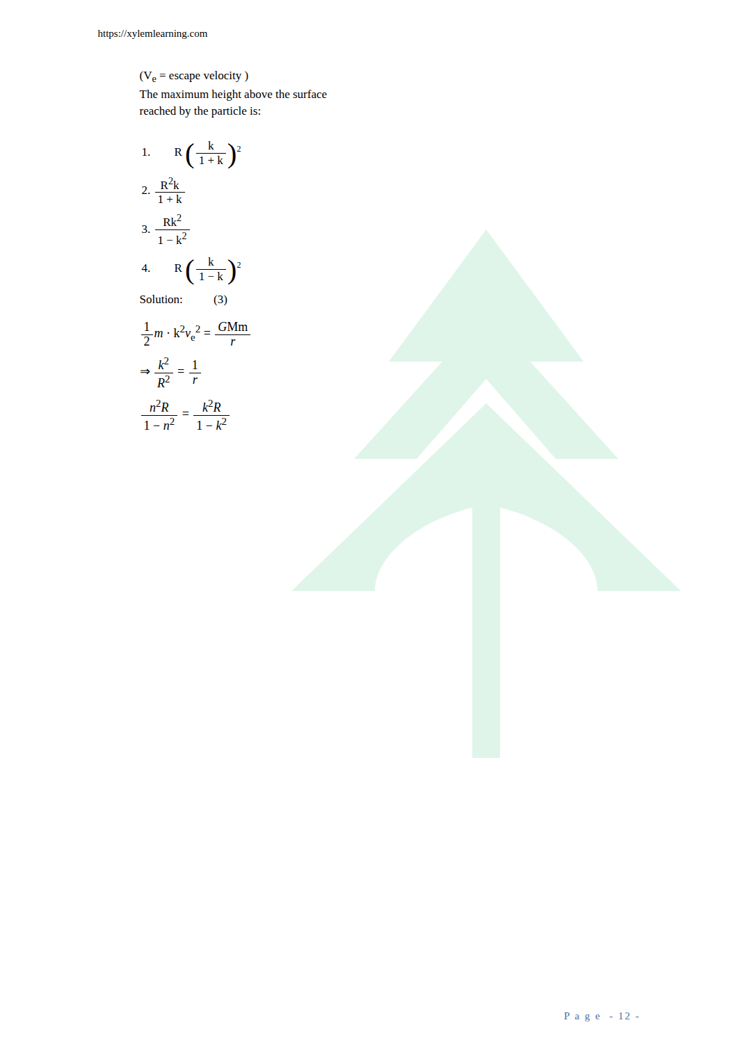https://xylemlearning.com
(Ve = escape velocity )
The maximum height above the surface
reached by the particle is:
R (k 1 + k)2
R2k 1 + k
Rk21 − k2
R (k 1 − k)2
Solution: (3)
12 m · k2ve2 = GMm r
⇒ k2 R2 = 1 r
n2R 1 − n2 = k2R 1 − k2
P a g e - 12 -